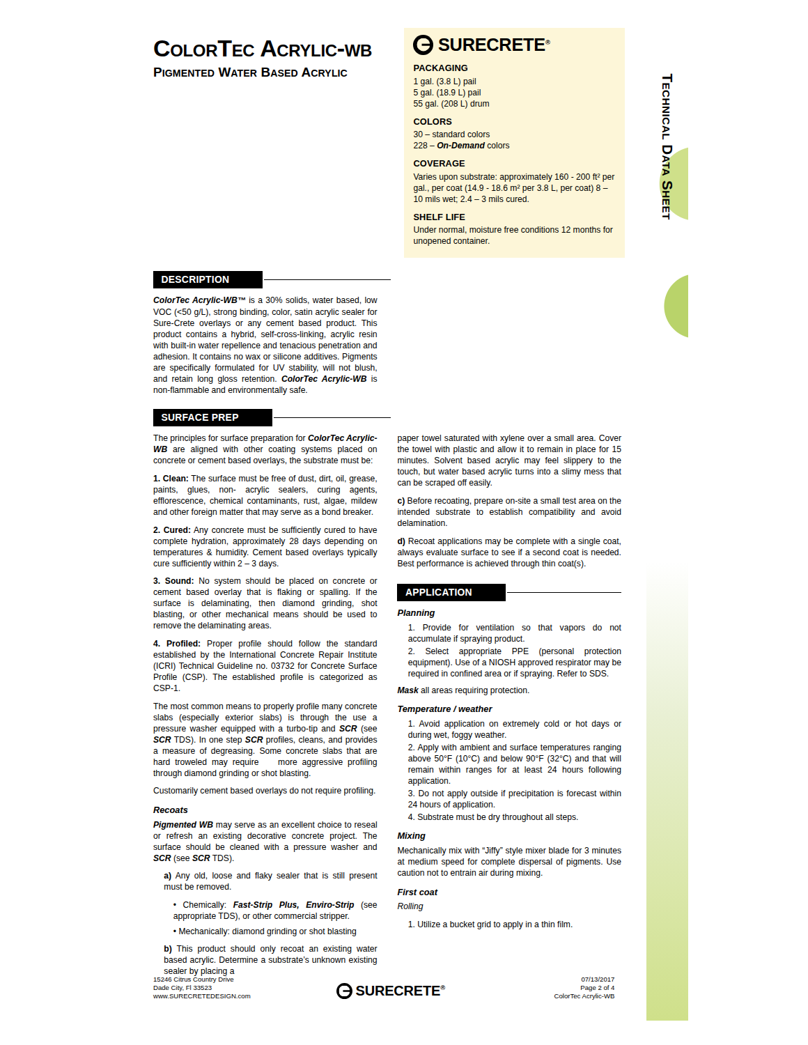TECHNICAL DATA SHEET
COLORTEC ACRYLIC-WB
PIGMENTED WATER BASED ACRYLIC
SURECRETE®
PACKAGING
1 gal. (3.8 L) pail
5 gal. (18.9 L) pail
55 gal. (208 L) drum
COLORS
30 – standard colors
228 – On-Demand colors
COVERAGE
Varies upon substrate: approximately 160 - 200 ft² per gal., per coat (14.9 - 18.6 m² per 3.8 L, per coat) 8 – 10 mils wet; 2.4 – 3 mils cured.
SHELF LIFE
Under normal, moisture free conditions 12 months for unopened container.
DESCRIPTION
ColorTec Acrylic-WB™ is a 30% solids, water based, low VOC (<50 g/L), strong binding, color, satin acrylic sealer for Sure-Crete overlays or any cement based product. This product contains a hybrid, self-cross-linking, acrylic resin with built-in water repellence and tenacious penetration and adhesion. It contains no wax or silicone additives. Pigments are specifically formulated for UV stability, will not blush, and retain long gloss retention. ColorTec Acrylic-WB is non-flammable and environmentally safe.
SURFACE PREP
The principles for surface preparation for ColorTec Acrylic-WB are aligned with other coating systems placed on concrete or cement based overlays, the substrate must be:
1. Clean: The surface must be free of dust, dirt, oil, grease, paints, glues, non- acrylic sealers, curing agents, efflorescence, chemical contaminants, rust, algae, mildew and other foreign matter that may serve as a bond breaker.
2. Cured: Any concrete must be sufficiently cured to have complete hydration, approximately 28 days depending on temperatures & humidity. Cement based overlays typically cure sufficiently within 2 – 3 days.
3. Sound: No system should be placed on concrete or cement based overlay that is flaking or spalling. If the surface is delaminating, then diamond grinding, shot blasting, or other mechanical means should be used to remove the delaminating areas.
4. Profiled: Proper profile should follow the standard established by the International Concrete Repair Institute (ICRI) Technical Guideline no. 03732 for Concrete Surface Profile (CSP). The established profile is categorized as CSP-1.
The most common means to properly profile many concrete slabs (especially exterior slabs) is through the use a pressure washer equipped with a turbo-tip and SCR (see SCR TDS). In one step SCR profiles, cleans, and provides a measure of degreasing. Some concrete slabs that are hard troweled may require more aggressive profiling through diamond grinding or shot blasting.
Customarily cement based overlays do not require profiling.
Recoats
Pigmented WB may serve as an excellent choice to reseal or refresh an existing decorative concrete project. The surface should be cleaned with a pressure washer and SCR (see SCR TDS).
a) Any old, loose and flaky sealer that is still present must be removed.
• Chemically: Fast-Strip Plus, Enviro-Strip (see appropriate TDS), or other commercial stripper.
• Mechanically: diamond grinding or shot blasting
b) This product should only recoat an existing water based acrylic. Determine a substrate’s unknown existing sealer by placing a
paper towel saturated with xylene over a small area. Cover the towel with plastic and allow it to remain in place for 15 minutes. Solvent based acrylic may feel slippery to the touch, but water based acrylic turns into a slimy mess that can be scraped off easily.
c) Before recoating, prepare on-site a small test area on the intended substrate to establish compatibility and avoid delamination.
d) Recoat applications may be complete with a single coat, always evaluate surface to see if a second coat is needed. Best performance is achieved through thin coat(s).
APPLICATION
Planning
1. Provide for ventilation so that vapors do not accumulate if spraying product.
2. Select appropriate PPE (personal protection equipment). Use of a NIOSH approved respirator may be required in confined area or if spraying. Refer to SDS.
Mask all areas requiring protection.
Temperature / weather
1. Avoid application on extremely cold or hot days or during wet, foggy weather.
2. Apply with ambient and surface temperatures ranging above 50°F (10°C) and below 90°F (32°C) and that will remain within ranges for at least 24 hours following application.
3. Do not apply outside if precipitation is forecast within 24 hours of application.
4. Substrate must be dry throughout all steps.
Mixing
Mechanically mix with “Jiffy” style mixer blade for 3 minutes at medium speed for complete dispersal of pigments. Use caution not to entrain air during mixing.
First coat
Rolling
1. Utilize a bucket grid to apply in a thin film.
15246 Citrus Country Drive
Dade City, Fl 33523
www.SURECRETEDESIGN.com
SURECRETE®
07/13/2017
Page 2 of 4
ColorTec Acrylic-WB